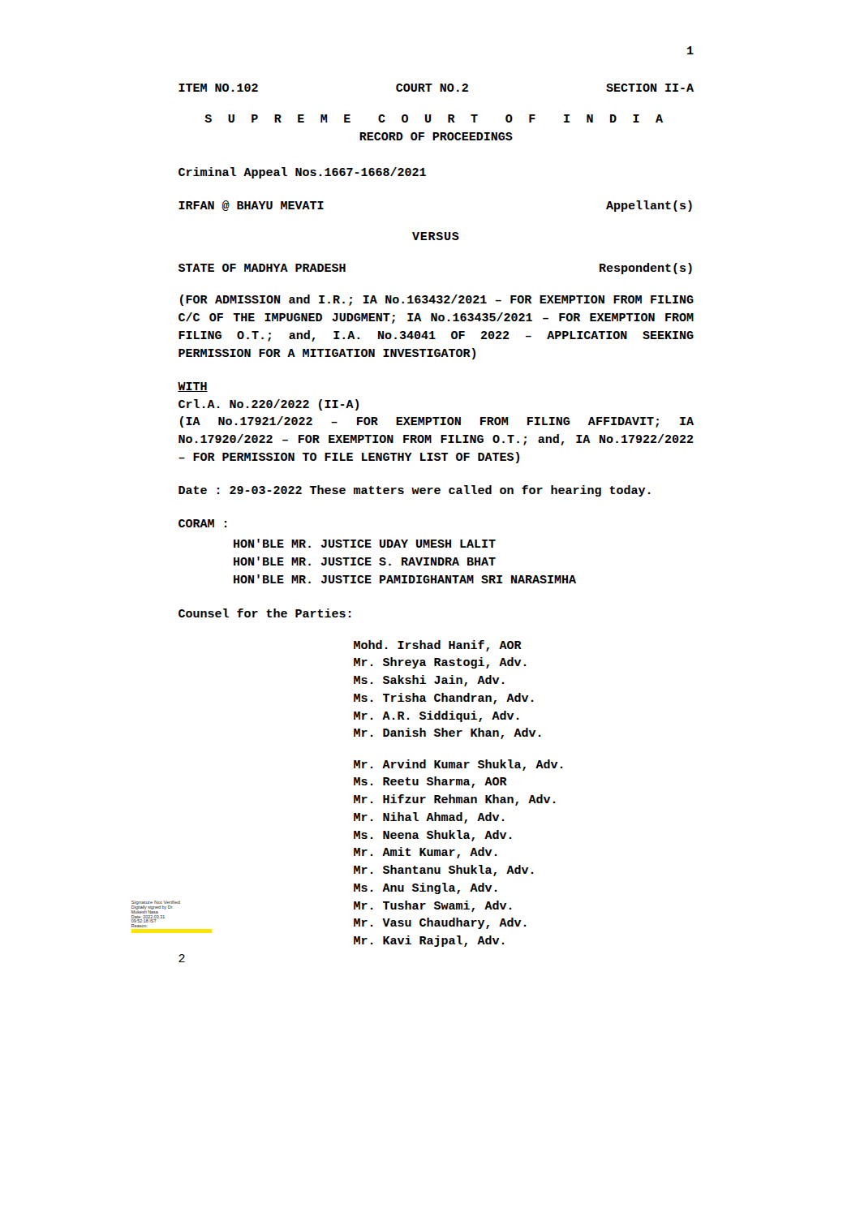1
ITEM NO.102
COURT NO.2
SECTION II-A
S U P R E M E C O U R T O F I N D I A
RECORD OF PROCEEDINGS
Criminal Appeal Nos.1667-1668/2021
IRFAN @ BHAYU MEVATI Appellant(s)
VERSUS
STATE OF MADHYA PRADESH Respondent(s)
(FOR ADMISSION and I.R.; IA No.163432/2021 – FOR EXEMPTION FROM FILING C/C OF THE IMPUGNED JUDGMENT; IA No.163435/2021 – FOR EXEMPTION FROM FILING O.T.; and, I.A. No.34041 OF 2022 – APPLICATION SEEKING PERMISSION FOR A MITIGATION INVESTIGATOR)
WITH
Crl.A. No.220/2022 (II-A)
(IA No.17921/2022 – FOR EXEMPTION FROM FILING AFFIDAVIT; IA No.17920/2022 – FOR EXEMPTION FROM FILING O.T.; and, IA No.17922/2022 – FOR PERMISSION TO FILE LENGTHY LIST OF DATES)
Date : 29-03-2022 These matters were called on for hearing today.
CORAM :
HON'BLE MR. JUSTICE UDAY UMESH LALIT
HON'BLE MR. JUSTICE S. RAVINDRA BHAT
HON'BLE MR. JUSTICE PAMIDIGHANTAM SRI NARASIMHA
Counsel for the Parties:
Mohd. Irshad Hanif, AOR
Mr. Shreya Rastogi, Adv.
Ms. Sakshi Jain, Adv.
Ms. Trisha Chandran, Adv.
Mr. A.R. Siddiqui, Adv.
Mr. Danish Sher Khan, Adv.
Mr. Arvind Kumar Shukla, Adv.
Ms. Reetu Sharma, AOR
Mr. Hifzur Rehman Khan, Adv.
Mr. Nihal Ahmad, Adv.
Ms. Neena Shukla, Adv.
Mr. Amit Kumar, Adv.
Mr. Shantanu Shukla, Adv.
Ms. Anu Singla, Adv.
Mr. Tushar Swami, Adv.
Mr. Vasu Chaudhary, Adv.
Mr. Kavi Rajpal, Adv.
2
Signature Not Verified
Digitally signed by Dr. Mukesh Nasa Date: 2022.03.31 09:52:18 IST Reason: